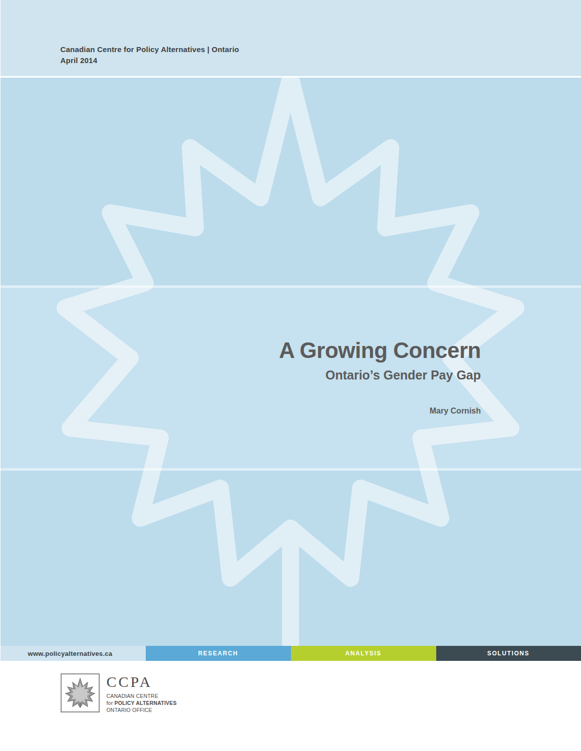Canadian Centre for Policy Alternatives | Ontario
April 2014
A Growing Concern
Ontario’s Gender Pay Gap
Mary Cornish
www.policyalternatives.ca
RESEARCH
ANALYSIS
SOLUTIONS
CCPA
CANADIAN CENTRE
for POLICY ALTERNATIVES
ONTARIO OFFICE